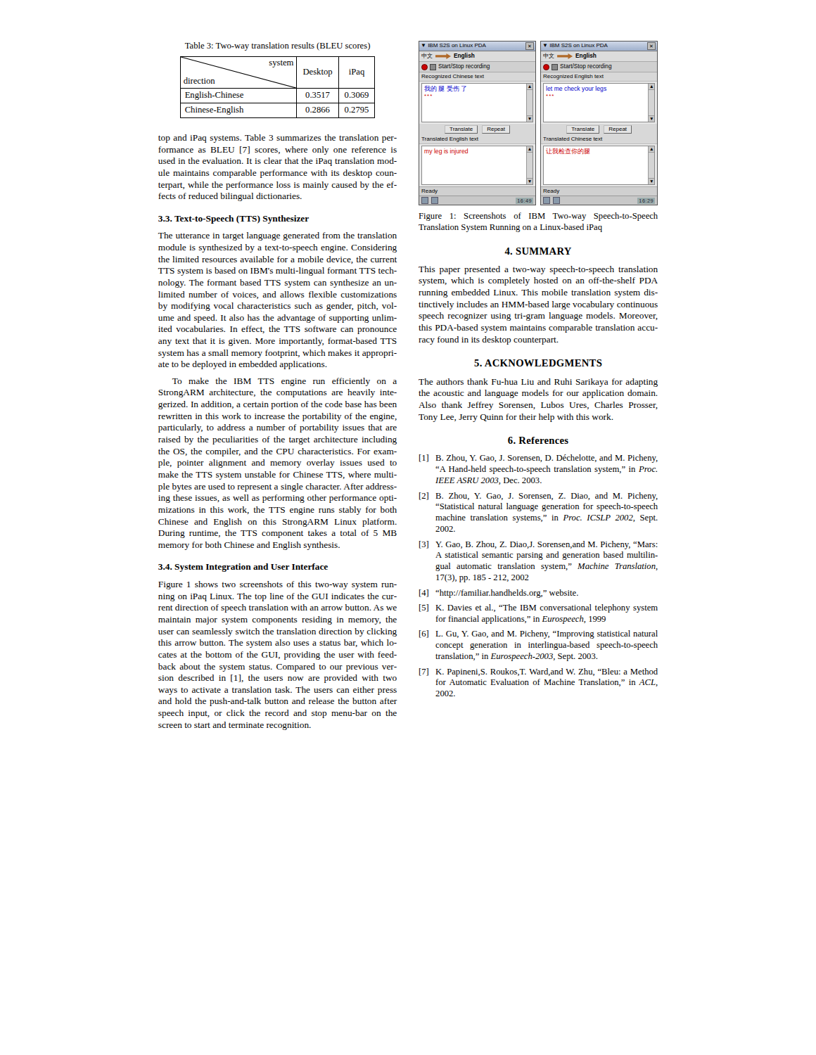Table 3: Two-way translation results (BLEU scores)
| system direction | Desktop | iPaq |
| English-Chinese | 0.3517 | 0.3069 |
| Chinese-English | 0.2866 | 0.2795 |
top and iPaq systems. Table 3 summarizes the translation performance as BLEU [7] scores, where only one reference is used in the evaluation. It is clear that the iPaq translation module maintains comparable performance with its desktop counterpart, while the performance loss is mainly caused by the effects of reduced bilingual dictionaries.
3.3. Text-to-Speech (TTS) Synthesizer
The utterance in target language generated from the translation module is synthesized by a text-to-speech engine. Considering the limited resources available for a mobile device, the current TTS system is based on IBM's multi-lingual formant TTS technology. The formant based TTS system can synthesize an unlimited number of voices, and allows flexible customizations by modifying vocal characteristics such as gender, pitch, volume and speed. It also has the advantage of supporting unlimited vocabularies. In effect, the TTS software can pronounce any text that it is given. More importantly, format-based TTS system has a small memory footprint, which makes it appropriate to be deployed in embedded applications.
To make the IBM TTS engine run efficiently on a StrongARM architecture, the computations are heavily integerized. In addition, a certain portion of the code base has been rewritten in this work to increase the portability of the engine, particularly, to address a number of portability issues that are raised by the peculiarities of the target architecture including the OS, the compiler, and the CPU characteristics. For example, pointer alignment and memory overlay issues used to make the TTS system unstable for Chinese TTS, where multiple bytes are used to represent a single character. After addressing these issues, as well as performing other performance optimizations in this work, the TTS engine runs stably for both Chinese and English on this StrongARM Linux platform. During runtime, the TTS component takes a total of 5 MB memory for both Chinese and English synthesis.
3.4. System Integration and User Interface
Figure 1 shows two screenshots of this two-way system running on iPaq Linux. The top line of the GUI indicates the current direction of speech translation with an arrow button. As we maintain major system components residing in memory, the user can seamlessly switch the translation direction by clicking this arrow button. The system also uses a status bar, which locates at the bottom of the GUI, providing the user with feedback about the system status. Compared to our previous version described in [1], the users now are provided with two ways to activate a translation task. The users can either press and hold the push-and-talk button and release the button after speech input, or click the record and stop menu-bar on the screen to start and terminate recognition.
▼ IBM S2S on Linux PDA✕
中文 English
Start/Stop recording
Recognized Chinese text
▲
▼
我的 腿 受伤 了
***
Translate Repeat
Translated English text
▲
▼
my leg is injured
Ready
16:49
▼ IBM S2S on Linux PDA✕
中文 English
Start/Stop recording
Recognized English text
▲
▼
let me check your legs
***
Translate Repeat
Translated Chinese text
▲
▼
让我检查你的腿
Ready
16:29
Figure 1: Screenshots of IBM Two-way Speech-to-Speech Translation System Running on a Linux-based iPaq
4. SUMMARY
This paper presented a two-way speech-to-speech translation system, which is completely hosted on an off-the-shelf PDA running embedded Linux. This mobile translation system distinctively includes an HMM-based large vocabulary continuous speech recognizer using tri-gram language models. Moreover, this PDA-based system maintains comparable translation accuracy found in its desktop counterpart.
5. ACKNOWLEDGMENTS
The authors thank Fu-hua Liu and Ruhi Sarikaya for adapting the acoustic and language models for our application domain. Also thank Jeffrey Sorensen, Lubos Ures, Charles Prosser, Tony Lee, Jerry Quinn for their help with this work.
6. References
[1] B. Zhou, Y. Gao, J. Sorensen, D. Déchelotte, and M. Picheny, “A Hand-held speech-to-speech translation system,” in Proc. IEEE ASRU 2003, Dec. 2003.
[2] B. Zhou, Y. Gao, J. Sorensen, Z. Diao, and M. Picheny, “Statistical natural language generation for speech-to-speech machine translation systems,” in Proc. ICSLP 2002, Sept. 2002.
[3] Y. Gao, B. Zhou, Z. Diao,J. Sorensen,and M. Picheny, “Mars: A statistical semantic parsing and generation based multilingual automatic translation system,” Machine Translation, 17(3), pp. 185 - 212, 2002
[4]“http://familiar.handhelds.org,” website.
[5] K. Davies et al., “The IBM conversational telephony system for financial applications,” in Eurospeech, 1999
[6] L. Gu, Y. Gao, and M. Picheny, “Improving statistical natural concept generation in interlingua-based speech-to-speech translation,” in Eurospeech-2003, Sept. 2003.
[7] K. Papineni,S. Roukos,T. Ward,and W. Zhu, “Bleu: a Method for Automatic Evaluation of Machine Translation,” in ACL, 2002.